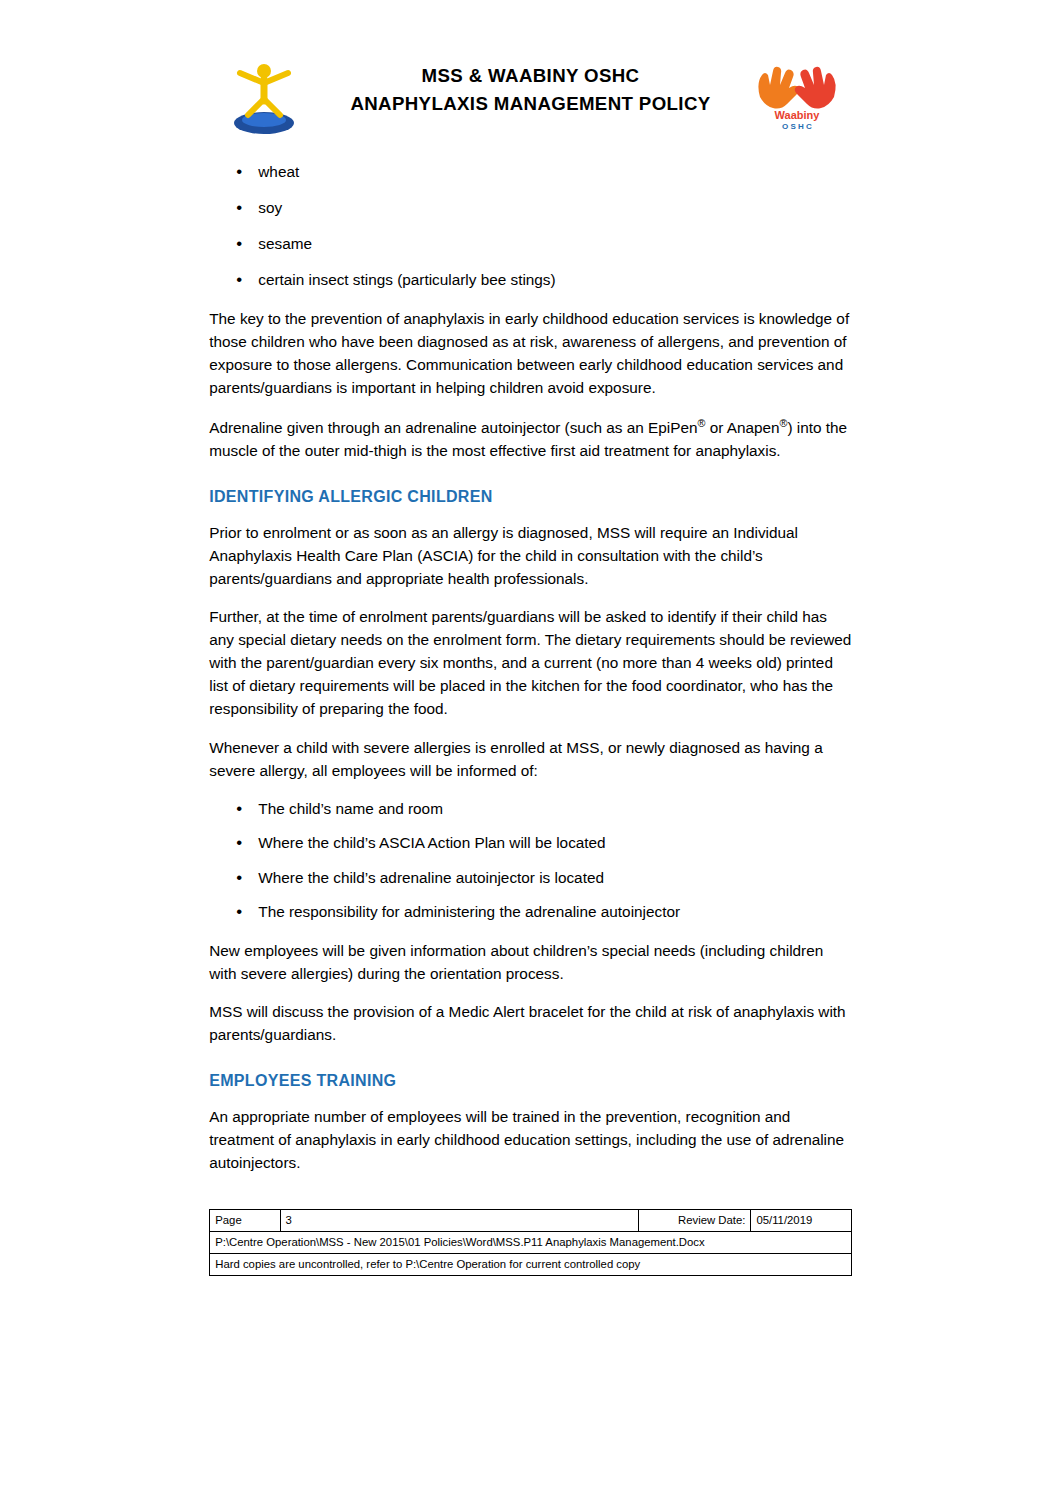MSS & WAABINY OSHC ANAPHYLAXIS MANAGEMENT POLICY
Waabiny O S H C
wheat
soy
sesame
certain insect stings (particularly bee stings)
The key to the prevention of anaphylaxis in early childhood education services is knowledge of those children who have been diagnosed as at risk, awareness of allergens, and prevention of exposure to those allergens. Communication between early childhood education services and parents/guardians is important in helping children avoid exposure.
Adrenaline given through an adrenaline autoinjector (such as an EpiPen® or Anapen®) into the muscle of the outer mid-thigh is the most effective first aid treatment for anaphylaxis.
Identifying Allergic Children
Prior to enrolment or as soon as an allergy is diagnosed, MSS will require an Individual Anaphylaxis Health Care Plan (ASCIA) for the child in consultation with the child’s parents/guardians and appropriate health professionals.
Further, at the time of enrolment parents/guardians will be asked to identify if their child has any special dietary needs on the enrolment form. The dietary requirements should be reviewed with the parent/guardian every six months, and a current (no more than 4 weeks old) printed list of dietary requirements will be placed in the kitchen for the food coordinator, who has the responsibility of preparing the food.
Whenever a child with severe allergies is enrolled at MSS, or newly diagnosed as having a severe allergy, all employees will be informed of:
The child’s name and room
Where the child’s ASCIA Action Plan will be located
Where the child’s adrenaline autoinjector is located
The responsibility for administering the adrenaline autoinjector
New employees will be given information about children’s special needs (including children with severe allergies) during the orientation process.
MSS will discuss the provision of a Medic Alert bracelet for the child at risk of anaphylaxis with parents/guardians.
Employees Training
An appropriate number of employees will be trained in the prevention, recognition and treatment of anaphylaxis in early childhood education settings, including the use of adrenaline autoinjectors.
| Page | 3 | Review Date: | 05/11/2019 |
| P:\Centre Operation\MSS - New 2015\01 Policies\Word\MSS.P11 Anaphylaxis Management.Docx |
| Hard copies are uncontrolled, refer to P:\Centre Operation for current controlled copy |